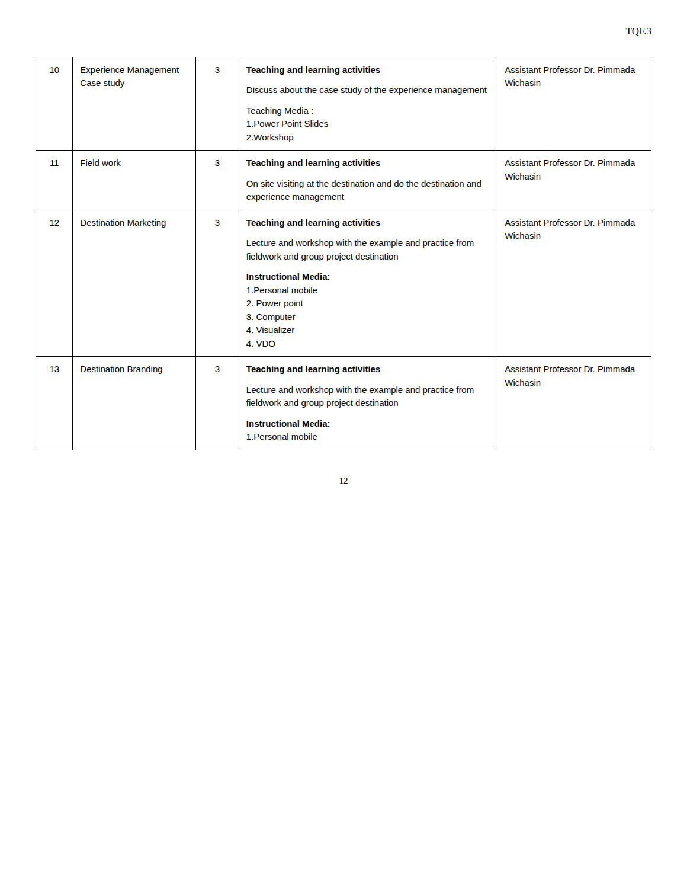TQF.3
| 10 | Experience Management Case study | 3 | Teaching and learning activities Discuss about the case study of the experience management Teaching Media : 1.Power Point Slides 2.Workshop | Assistant Professor Dr. Pimmada Wichasin |
| 11 | Field work | 3 | Teaching and learning activities On site visiting at the destination and do the destination and experience management | Assistant Professor Dr. Pimmada Wichasin |
| 12 | Destination Marketing | 3 | Teaching and learning activities Lecture and workshop with the example and practice from fieldwork and group project destination Instructional Media: 1.Personal mobile 2. Power point 3. Computer 4. Visualizer 4. VDO | Assistant Professor Dr. Pimmada Wichasin |
| 13 | Destination Branding | 3 | Teaching and learning activities Lecture and workshop with the example and practice from fieldwork and group project destination Instructional Media: 1.Personal mobile | Assistant Professor Dr. Pimmada Wichasin |
12